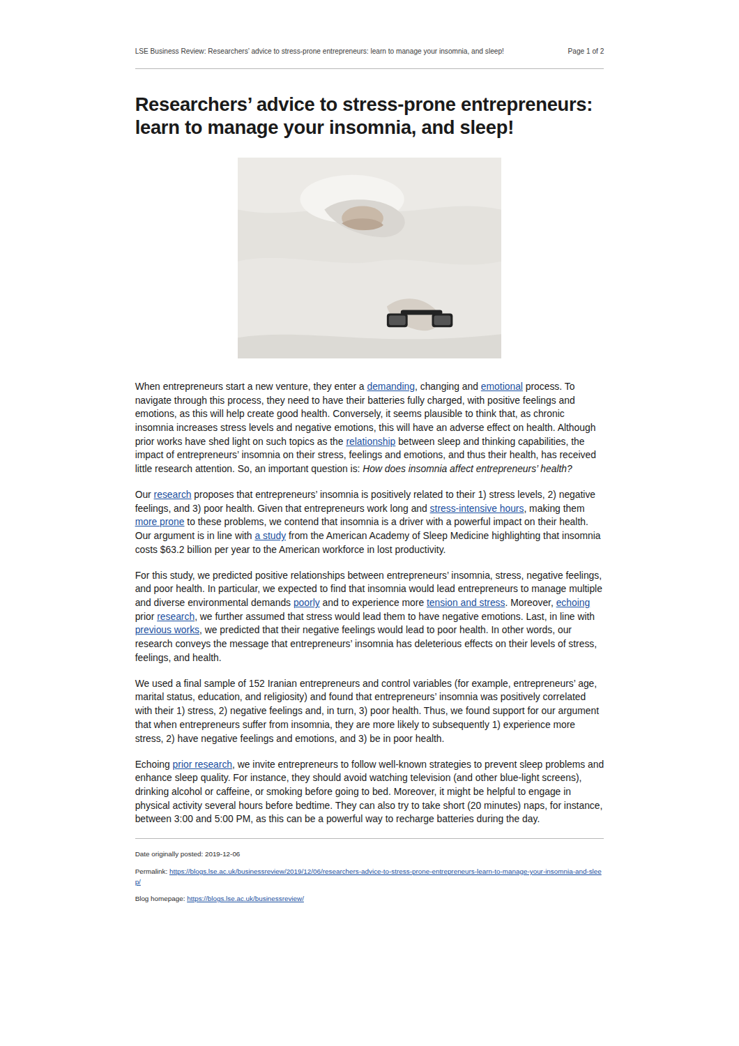LSE Business Review: Researchers’ advice to stress-prone entrepreneurs: learn to manage your insomnia, and sleep! Page 1 of 2
Researchers’ advice to stress-prone entrepreneurs: learn to manage your insomnia, and sleep!
When entrepreneurs start a new venture, they enter a demanding, changing and emotional process. To navigate through this process, they need to have their batteries fully charged, with positive feelings and emotions, as this will help create good health. Conversely, it seems plausible to think that, as chronic insomnia increases stress levels and negative emotions, this will have an adverse effect on health. Although prior works have shed light on such topics as the relationship between sleep and thinking capabilities, the impact of entrepreneurs’ insomnia on their stress, feelings and emotions, and thus their health, has received little research attention. So, an important question is: How does insomnia affect entrepreneurs’ health?
Our research proposes that entrepreneurs’ insomnia is positively related to their 1) stress levels, 2) negative feelings, and 3) poor health. Given that entrepreneurs work long and stress-intensive hours, making them more prone to these problems, we contend that insomnia is a driver with a powerful impact on their health. Our argument is in line with a study from the American Academy of Sleep Medicine highlighting that insomnia costs $63.2 billion per year to the American workforce in lost productivity.
For this study, we predicted positive relationships between entrepreneurs’ insomnia, stress, negative feelings, and poor health. In particular, we expected to find that insomnia would lead entrepreneurs to manage multiple and diverse environmental demands poorly and to experience more tension and stress. Moreover, echoing prior research, we further assumed that stress would lead them to have negative emotions. Last, in line with previous works, we predicted that their negative feelings would lead to poor health. In other words, our research conveys the message that entrepreneurs’ insomnia has deleterious effects on their levels of stress, feelings, and health.
We used a final sample of 152 Iranian entrepreneurs and control variables (for example, entrepreneurs’ age, marital status, education, and religiosity) and found that entrepreneurs’ insomnia was positively correlated with their 1) stress, 2) negative feelings and, in turn, 3) poor health. Thus, we found support for our argument that when entrepreneurs suffer from insomnia, they are more likely to subsequently 1) experience more stress, 2) have negative feelings and emotions, and 3) be in poor health.
Echoing prior research, we invite entrepreneurs to follow well-known strategies to prevent sleep problems and enhance sleep quality. For instance, they should avoid watching television (and other blue-light screens), drinking alcohol or caffeine, or smoking before going to bed. Moreover, it might be helpful to engage in physical activity several hours before bedtime. They can also try to take short (20 minutes) naps, for instance, between 3:00 and 5:00 PM, as this can be a powerful way to recharge batteries during the day.
Date originally posted: 2019-12-06
Permalink: https://blogs.lse.ac.uk/businessreview/2019/12/06/researchers-advice-to-stress-prone-entrepreneurs-learn-to-manage-your-insomnia-and-sleep/
Blog homepage: https://blogs.lse.ac.uk/businessreview/